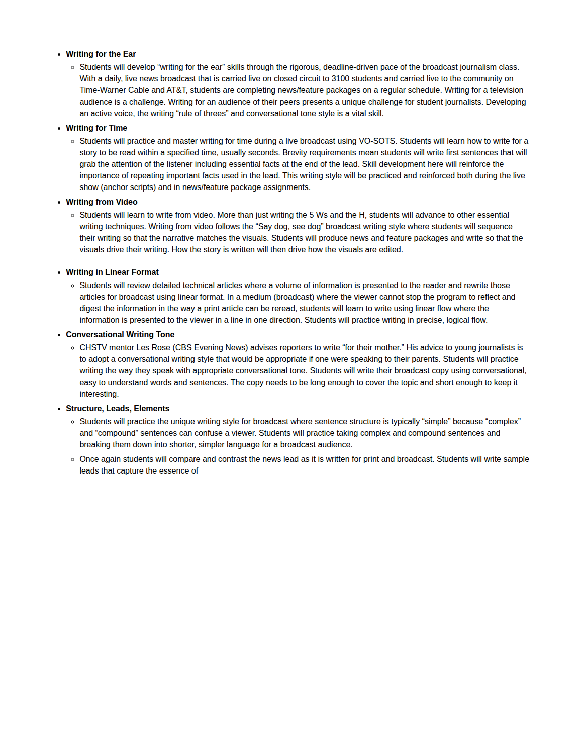Writing for the Ear
Students will develop “writing for the ear” skills through the rigorous, deadline-driven pace of the broadcast journalism class. With a daily, live news broadcast that is carried live on closed circuit to 3100 students and carried live to the community on Time-Warner Cable and AT&T, students are completing news/feature packages on a regular schedule. Writing for a television audience is a challenge. Writing for an audience of their peers presents a unique challenge for student journalists. Developing an active voice, the writing “rule of threes” and conversational tone style is a vital skill.
Writing for Time
Students will practice and master writing for time during a live broadcast using VO-SOTS. Students will learn how to write for a story to be read within a specified time, usually seconds. Brevity requirements mean students will write first sentences that will grab the attention of the listener including essential facts at the end of the lead. Skill development here will reinforce the importance of repeating important facts used in the lead. This writing style will be practiced and reinforced both during the live show (anchor scripts) and in news/feature package assignments.
Writing from Video
Students will learn to write from video. More than just writing the 5 Ws and the H, students will advance to other essential writing techniques. Writing from video follows the “Say dog, see dog” broadcast writing style where students will sequence their writing so that the narrative matches the visuals. Students will produce news and feature packages and write so that the visuals drive their writing. How the story is written will then drive how the visuals are edited.
Writing in Linear Format
Students will review detailed technical articles where a volume of information is presented to the reader and rewrite those articles for broadcast using linear format. In a medium (broadcast) where the viewer cannot stop the program to reflect and digest the information in the way a print article can be reread, students will learn to write using linear flow where the information is presented to the viewer in a line in one direction. Students will practice writing in precise, logical flow.
Conversational Writing Tone
CHSTV mentor Les Rose (CBS Evening News) advises reporters to write “for their mother.” His advice to young journalists is to adopt a conversational writing style that would be appropriate if one were speaking to their parents. Students will practice writing the way they speak with appropriate conversational tone. Students will write their broadcast copy using conversational, easy to understand words and sentences. The copy needs to be long enough to cover the topic and short enough to keep it interesting.
Structure, Leads, Elements
Students will practice the unique writing style for broadcast where sentence structure is typically “simple” because “complex” and “compound” sentences can confuse a viewer. Students will practice taking complex and compound sentences and breaking them down into shorter, simpler language for a broadcast audience.
Once again students will compare and contrast the news lead as it is written for print and broadcast. Students will write sample leads that capture the essence of